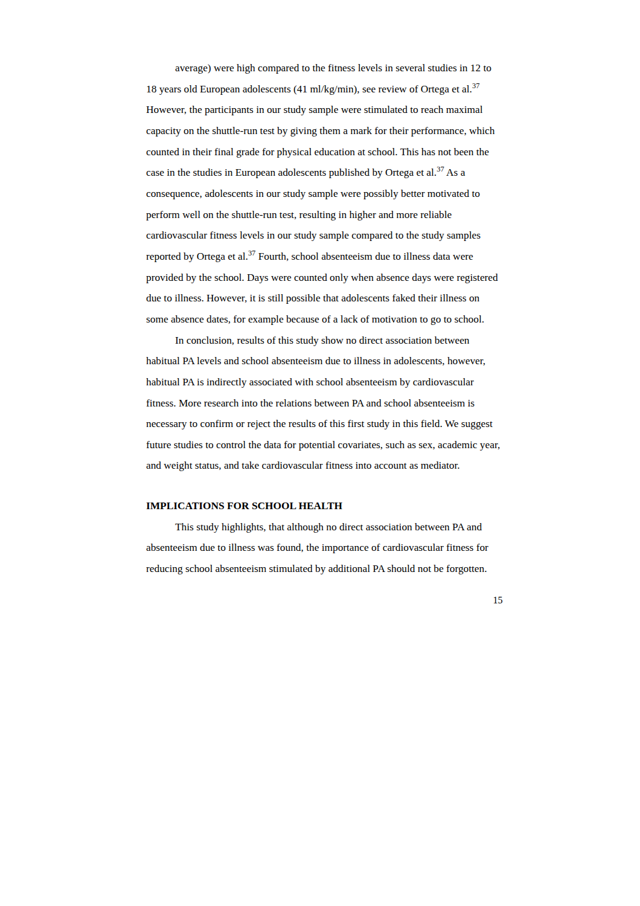average) were high compared to the fitness levels in several studies in 12 to 18 years old European adolescents (41 ml/kg/min), see review of Ortega et al.37 However, the participants in our study sample were stimulated to reach maximal capacity on the shuttle-run test by giving them a mark for their performance, which counted in their final grade for physical education at school. This has not been the case in the studies in European adolescents published by Ortega et al.37 As a consequence, adolescents in our study sample were possibly better motivated to perform well on the shuttle-run test, resulting in higher and more reliable cardiovascular fitness levels in our study sample compared to the study samples reported by Ortega et al.37 Fourth, school absenteeism due to illness data were provided by the school. Days were counted only when absence days were registered due to illness. However, it is still possible that adolescents faked their illness on some absence dates, for example because of a lack of motivation to go to school.
In conclusion, results of this study show no direct association between habitual PA levels and school absenteeism due to illness in adolescents, however, habitual PA is indirectly associated with school absenteeism by cardiovascular fitness. More research into the relations between PA and school absenteeism is necessary to confirm or reject the results of this first study in this field. We suggest future studies to control the data for potential covariates, such as sex, academic year, and weight status, and take cardiovascular fitness into account as mediator.
Implications for School Health
This study highlights, that although no direct association between PA and absenteeism due to illness was found, the importance of cardiovascular fitness for reducing school absenteeism stimulated by additional PA should not be forgotten.
15